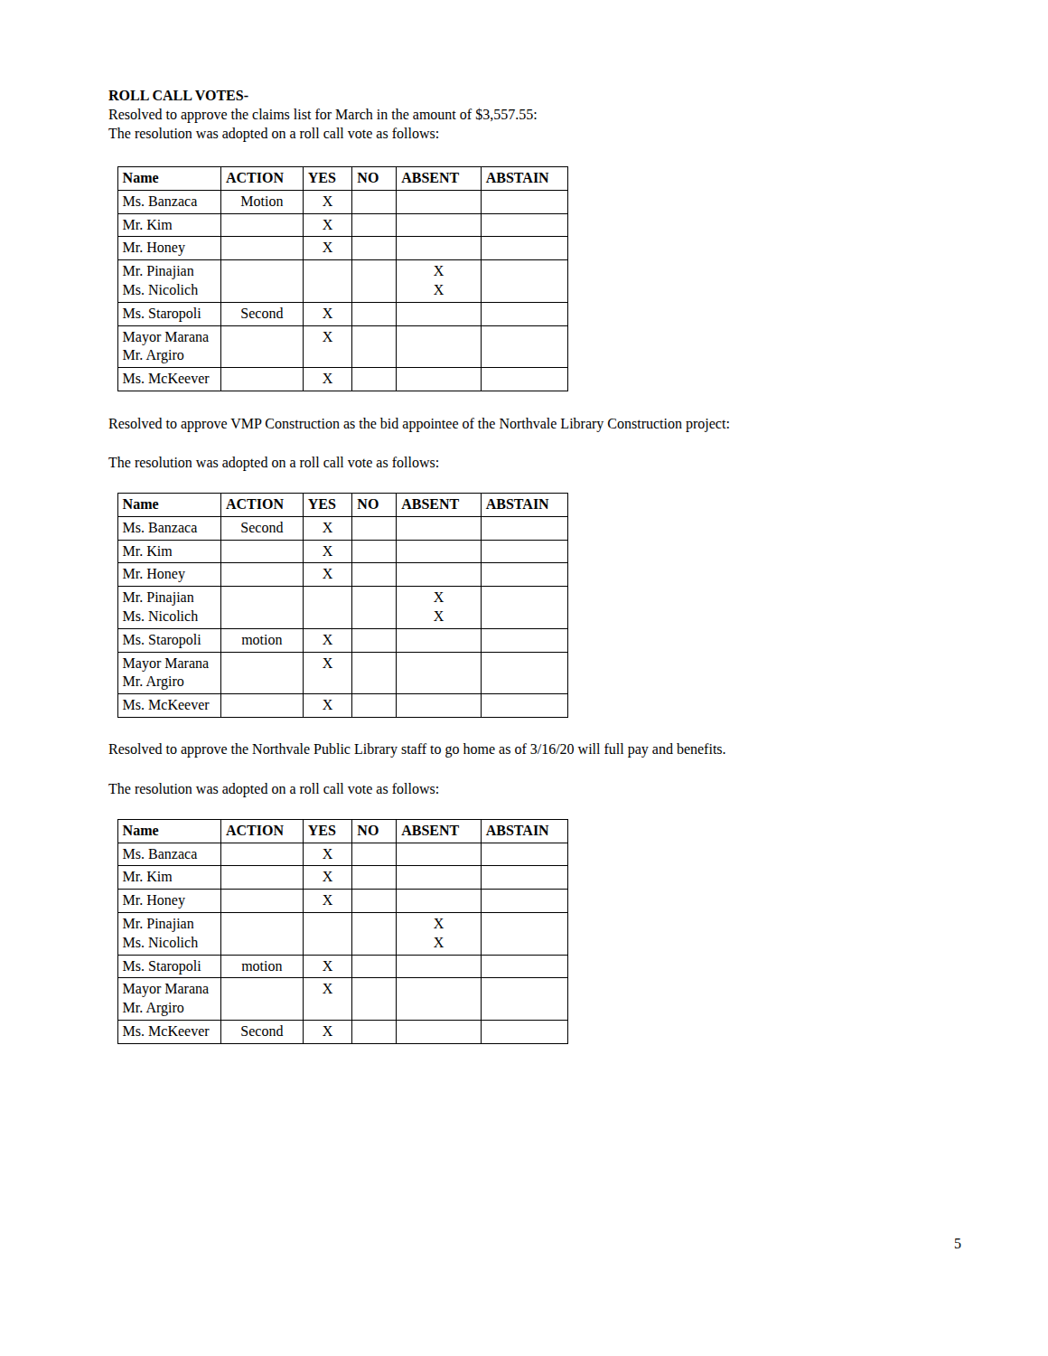ROLL CALL VOTES-
Resolved to approve the claims list for March in the amount of $3,557.55:
The resolution was adopted on a roll call vote as follows:
| Name | ACTION | YES | NO | ABSENT | ABSTAIN |
| --- | --- | --- | --- | --- | --- |
| Ms. Banzaca | Motion | X | | | |
| Mr. Kim | | X | | | |
| Mr. Honey | | X | | | |
| Mr. Pinajian Ms. Nicolich | | | | X X | |
| Ms. Staropoli | Second | X | | | |
| Mayor Marana Mr. Argiro | | X | | | |
| Ms. McKeever | | X | | | |
Resolved to approve VMP Construction as the bid appointee of the Northvale Library Construction project:
The resolution was adopted on a roll call vote as follows:
| Name | ACTION | YES | NO | ABSENT | ABSTAIN |
| --- | --- | --- | --- | --- | --- |
| Ms. Banzaca | Second | X | | | |
| Mr. Kim | | X | | | |
| Mr. Honey | | X | | | |
| Mr. Pinajian Ms. Nicolich | | | | X X | |
| Ms. Staropoli | motion | X | | | |
| Mayor Marana Mr. Argiro | | X | | | |
| Ms. McKeever | | X | | | |
Resolved to approve the Northvale Public Library staff to go home as of 3/16/20 will full pay and benefits.
The resolution was adopted on a roll call vote as follows:
| Name | ACTION | YES | NO | ABSENT | ABSTAIN |
| --- | --- | --- | --- | --- | --- |
| Ms. Banzaca | | X | | | |
| Mr. Kim | | X | | | |
| Mr. Honey | | X | | | |
| Mr. Pinajian Ms. Nicolich | | | | X X | |
| Ms. Staropoli | motion | X | | | |
| Mayor Marana Mr. Argiro | | X | | | |
| Ms. McKeever | Second | X | | | |
5